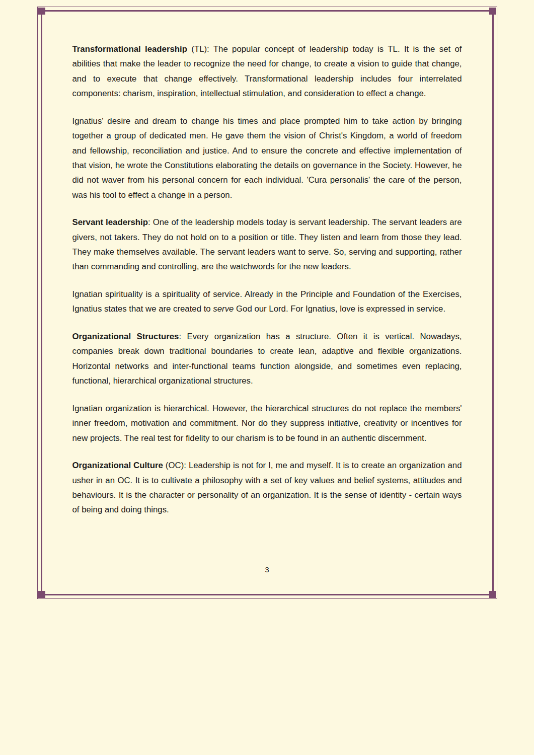Transformational leadership (TL): The popular concept of leadership today is TL. It is the set of abilities that make the leader to recognize the need for change, to create a vision to guide that change, and to execute that change effectively. Transformational leadership includes four interrelated components: charism, inspiration, intellectual stimulation, and consideration to effect a change.
Ignatius' desire and dream to change his times and place prompted him to take action by bringing together a group of dedicated men. He gave them the vision of Christ's Kingdom, a world of freedom and fellowship, reconciliation and justice. And to ensure the concrete and effective implementation of that vision, he wrote the Constitutions elaborating the details on governance in the Society. However, he did not waver from his personal concern for each individual. 'Cura personalis' the care of the person, was his tool to effect a change in a person.
Servant leadership: One of the leadership models today is servant leadership. The servant leaders are givers, not takers. They do not hold on to a position or title. They listen and learn from those they lead. They make themselves available. The servant leaders want to serve. So, serving and supporting, rather than commanding and controlling, are the watchwords for the new leaders.
Ignatian spirituality is a spirituality of service. Already in the Principle and Foundation of the Exercises, Ignatius states that we are created to serve God our Lord. For Ignatius, love is expressed in service.
Organizational Structures: Every organization has a structure. Often it is vertical. Nowadays, companies break down traditional boundaries to create lean, adaptive and flexible organizations. Horizontal networks and inter-functional teams function alongside, and sometimes even replacing, functional, hierarchical organizational structures.
Ignatian organization is hierarchical. However, the hierarchical structures do not replace the members' inner freedom, motivation and commitment. Nor do they suppress initiative, creativity or incentives for new projects. The real test for fidelity to our charism is to be found in an authentic discernment.
Organizational Culture (OC): Leadership is not for I, me and myself. It is to create an organization and usher in an OC. It is to cultivate a philosophy with a set of key values and belief systems, attitudes and behaviours. It is the character or personality of an organization. It is the sense of identity - certain ways of being and doing things.
3